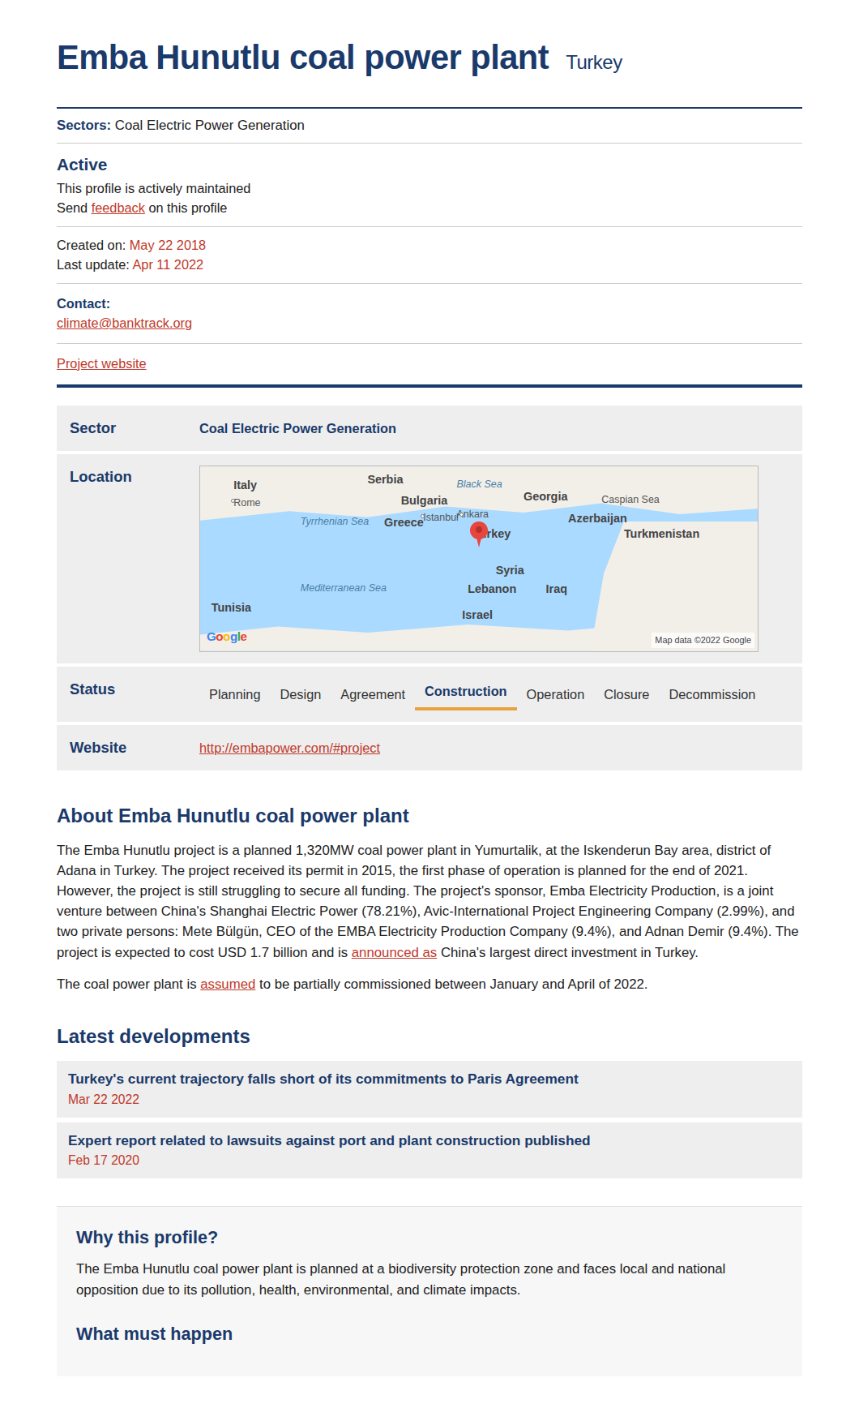Emba Hunutlu coal power plant Turkey
Sectors: Coal Electric Power Generation
Active
This profile is actively maintained
Send feedback on this profile
Created on: May 22 2018
Last update: Apr 11 2022
Contact: climate@banktrack.org
Project website
| Sector | Coal Electric Power Generation |
| Location | Italy Rome Serbia Bulgaria Georgia Caspian Sea Azerbaijan Turkmenistan Black Sea Istanbul Ankara Greece Turkey Tyrrhenian Sea Mediterranean Sea Syria Lebanon Iraq Israel Tunisia G o o g l e Map data ©2022 Google |
| Status | Planning Design Agreement Construction Operation Closure Decommission |
| Website | http://embapower.com/#project |
About Emba Hunutlu coal power plant
The Emba Hunutlu project is a planned 1,320MW coal power plant in Yumurtalik, at the Iskenderun Bay area, district of Adana in Turkey. The project received its permit in 2015, the first phase of operation is planned for the end of 2021. However, the project is still struggling to secure all funding. The project's sponsor, Emba Electricity Production, is a joint venture between China's Shanghai Electric Power (78.21%), Avic-International Project Engineering Company (2.99%), and two private persons: Mete Bülgün, CEO of the EMBA Electricity Production Company (9.4%), and Adnan Demir (9.4%). The project is expected to cost USD 1.7 billion and is announced as China's largest direct investment in Turkey.
The coal power plant is assumed to be partially commissioned between January and April of 2022.
Latest developments
Turkey's current trajectory falls short of its commitments to Paris Agreement
Mar 22 2022
Expert report related to lawsuits against port and plant construction published
Feb 17 2020
Why this profile?
The Emba Hunutlu coal power plant is planned at a biodiversity protection zone and faces local and national opposition due to its pollution, health, environmental, and climate impacts.
What must happen